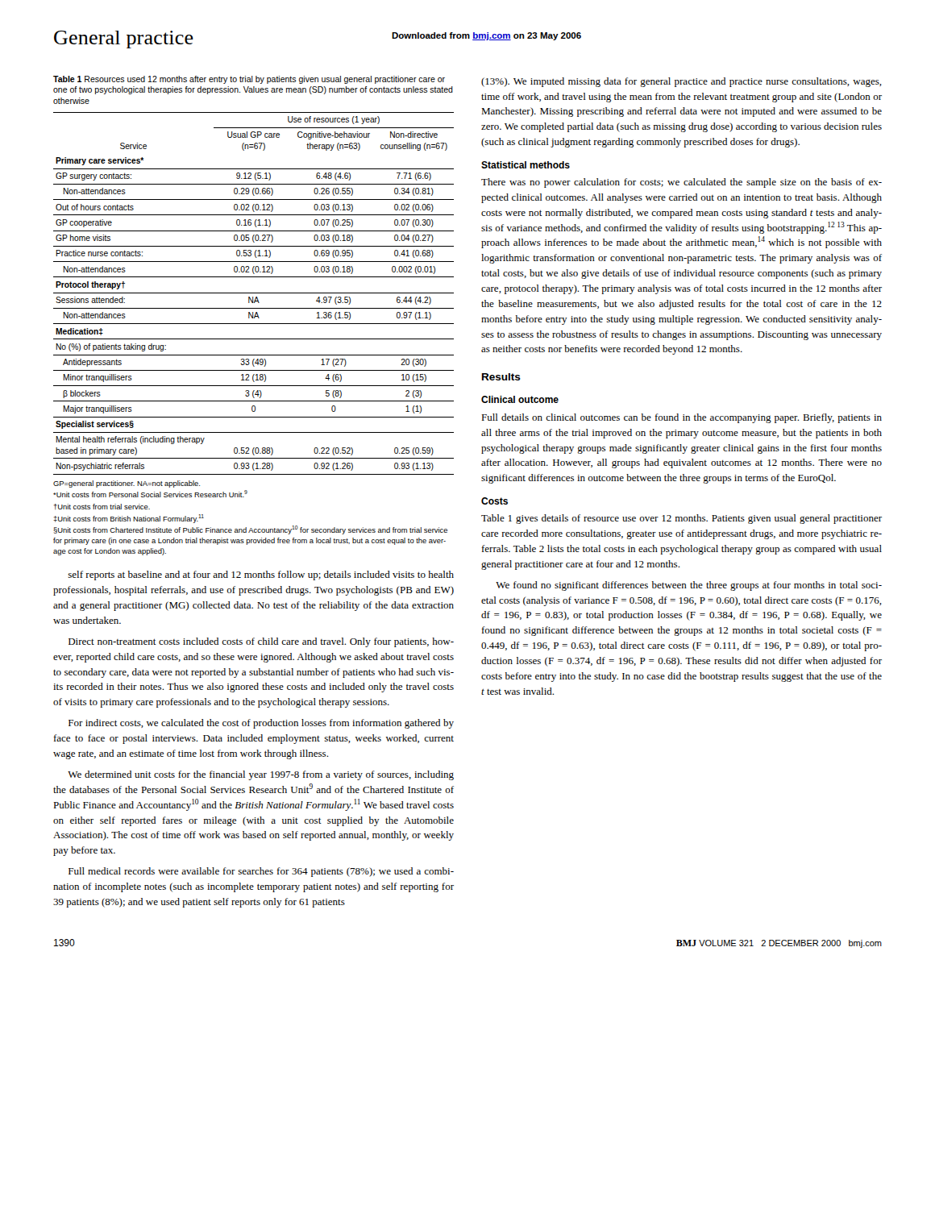General practice
Downloaded from bmj.com on 23 May 2006
Table 1 Resources used 12 months after entry to trial by patients given usual general practitioner care or one of two psychological therapies for depression. Values are mean (SD) number of contacts unless stated otherwise
| | Use of resources (1 year) |
| --- | --- |
| Service | Usual GP care (n=67) | Cognitive-behaviour therapy (n=63) | Non-directive counselling (n=67) |
| Primary care services* |
| GP surgery contacts: | 9.12 (5.1) | 6.48 (4.6) | 7.71 (6.6) |
| Non-attendances | 0.29 (0.66) | 0.26 (0.55) | 0.34 (0.81) |
| Out of hours contacts | 0.02 (0.12) | 0.03 (0.13) | 0.02 (0.06) |
| GP cooperative | 0.16 (1.1) | 0.07 (0.25) | 0.07 (0.30) |
| GP home visits | 0.05 (0.27) | 0.03 (0.18) | 0.04 (0.27) |
| Practice nurse contacts: | 0.53 (1.1) | 0.69 (0.95) | 0.41 (0.68) |
| Non-attendances | 0.02 (0.12) | 0.03 (0.18) | 0.002 (0.01) |
| Protocol therapy† |
| Sessions attended: | NA | 4.97 (3.5) | 6.44 (4.2) |
| Non-attendances | NA | 1.36 (1.5) | 0.97 (1.1) |
| Medication‡ |
| No (%) of patients taking drug: | | | |
| Antidepressants | 33 (49) | 17 (27) | 20 (30) |
| Minor tranquillisers | 12 (18) | 4 (6) | 10 (15) |
| β blockers | 3 (4) | 5 (8) | 2 (3) |
| Major tranquillisers | 0 | 0 | 1 (1) |
| Specialist services§ |
| Mental health referrals (including therapy based in primary care) | 0.52 (0.88) | 0.22 (0.52) | 0.25 (0.59) |
| Non-psychiatric referrals | 0.93 (1.28) | 0.92 (1.26) | 0.93 (1.13) |
GP=general practitioner. NA=not applicable.
*Unit costs from Personal Social Services Research Unit.9
†Unit costs from trial service.
‡Unit costs from British National Formulary.11
§Unit costs from Chartered Institute of Public Finance and Accountancy10 for secondary services and from trial service for primary care (in one case a London trial therapist was provided free from a local trust, but a cost equal to the average cost for London was applied).
self reports at baseline and at four and 12 months follow up; details included visits to health professionals, hospital referrals, and use of prescribed drugs. Two psychologists (PB and EW) and a general practitioner (MG) collected data. No test of the reliability of the data extraction was undertaken.
Direct non-treatment costs included costs of child care and travel. Only four patients, however, reported child care costs, and so these were ignored. Although we asked about travel costs to secondary care, data were not reported by a substantial number of patients who had such visits recorded in their notes. Thus we also ignored these costs and included only the travel costs of visits to primary care professionals and to the psychological therapy sessions.
For indirect costs, we calculated the cost of production losses from information gathered by face to face or postal interviews. Data included employment status, weeks worked, current wage rate, and an estimate of time lost from work through illness.
We determined unit costs for the financial year 1997-8 from a variety of sources, including the databases of the Personal Social Services Research Unit9 and of the Chartered Institute of Public Finance and Accountancy10 and the British National Formulary.11 We based travel costs on either self reported fares or mileage (with a unit cost supplied by the Automobile Association). The cost of time off work was based on self reported annual, monthly, or weekly pay before tax.
Full medical records were available for searches for 364 patients (78%); we used a combination of incomplete notes (such as incomplete temporary patient notes) and self reporting for 39 patients (8%); and we used patient self reports only for 61 patients
(13%). We imputed missing data for general practice and practice nurse consultations, wages, time off work, and travel using the mean from the relevant treatment group and site (London or Manchester). Missing prescribing and referral data were not imputed and were assumed to be zero. We completed partial data (such as missing drug dose) according to various decision rules (such as clinical judgment regarding commonly prescribed doses for drugs).
Statistical methods
There was no power calculation for costs; we calculated the sample size on the basis of expected clinical outcomes. All analyses were carried out on an intention to treat basis. Although costs were not normally distributed, we compared mean costs using standard t tests and analysis of variance methods, and confirmed the validity of results using bootstrapping.12 13 This approach allows inferences to be made about the arithmetic mean,14 which is not possible with logarithmic transformation or conventional non-parametric tests. The primary analysis was of total costs, but we also give details of use of individual resource components (such as primary care, protocol therapy). The primary analysis was of total costs incurred in the 12 months after the baseline measurements, but we also adjusted results for the total cost of care in the 12 months before entry into the study using multiple regression. We conducted sensitivity analyses to assess the robustness of results to changes in assumptions. Discounting was unnecessary as neither costs nor benefits were recorded beyond 12 months.
Results
Clinical outcome
Full details on clinical outcomes can be found in the accompanying paper. Briefly, patients in all three arms of the trial improved on the primary outcome measure, but the patients in both psychological therapy groups made significantly greater clinical gains in the first four months after allocation. However, all groups had equivalent outcomes at 12 months. There were no significant differences in outcome between the three groups in terms of the EuroQol.
Costs
Table 1 gives details of resource use over 12 months. Patients given usual general practitioner care recorded more consultations, greater use of antidepressant drugs, and more psychiatric referrals. Table 2 lists the total costs in each psychological therapy group as compared with usual general practitioner care at four and 12 months.
We found no significant differences between the three groups at four months in total societal costs (analysis of variance F = 0.508, df = 196, P = 0.60), total direct care costs (F = 0.176, df = 196, P = 0.83), or total production losses (F = 0.384, df = 196, P = 0.68). Equally, we found no significant difference between the groups at 12 months in total societal costs (F = 0.449, df = 196, P = 0.63), total direct care costs (F = 0.111, df = 196, P = 0.89), or total production losses (F = 0.374, df = 196, P = 0.68). These results did not differ when adjusted for costs before entry into the study. In no case did the bootstrap results suggest that the use of the t test was invalid.
1390
BMJ VOLUME 321 2 DECEMBER 2000 bmj.com